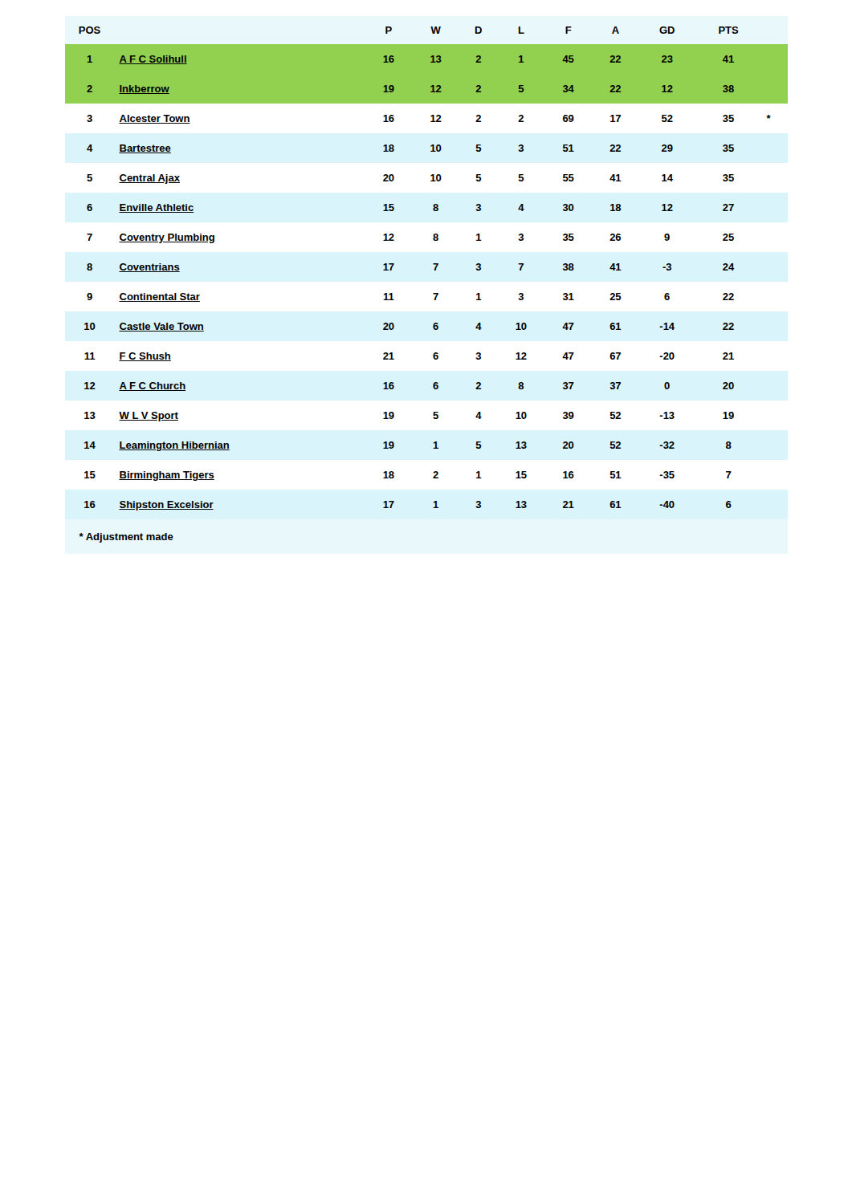| POS | | P | W | D | L | F | A | GD | PTS | |
| --- | --- | --- | --- | --- | --- | --- | --- | --- | --- | --- |
| 1 | A F C Solihull | 16 | 13 | 2 | 1 | 45 | 22 | 23 | 41 | |
| 2 | Inkberrow | 19 | 12 | 2 | 5 | 34 | 22 | 12 | 38 | |
| 3 | Alcester Town | 16 | 12 | 2 | 2 | 69 | 17 | 52 | 35 | * |
| 4 | Bartestree | 18 | 10 | 5 | 3 | 51 | 22 | 29 | 35 | |
| 5 | Central Ajax | 20 | 10 | 5 | 5 | 55 | 41 | 14 | 35 | |
| 6 | Enville Athletic | 15 | 8 | 3 | 4 | 30 | 18 | 12 | 27 | |
| 7 | Coventry Plumbing | 12 | 8 | 1 | 3 | 35 | 26 | 9 | 25 | |
| 8 | Coventrians | 17 | 7 | 3 | 7 | 38 | 41 | -3 | 24 | |
| 9 | Continental Star | 11 | 7 | 1 | 3 | 31 | 25 | 6 | 22 | |
| 10 | Castle Vale Town | 20 | 6 | 4 | 10 | 47 | 61 | -14 | 22 | |
| 11 | F C Shush | 21 | 6 | 3 | 12 | 47 | 67 | -20 | 21 | |
| 12 | A F C Church | 16 | 6 | 2 | 8 | 37 | 37 | 0 | 20 | |
| 13 | W L V Sport | 19 | 5 | 4 | 10 | 39 | 52 | -13 | 19 | |
| 14 | Leamington Hibernian | 19 | 1 | 5 | 13 | 20 | 52 | -32 | 8 | |
| 15 | Birmingham Tigers | 18 | 2 | 1 | 15 | 16 | 51 | -35 | 7 | |
| 16 | Shipston Excelsior | 17 | 1 | 3 | 13 | 21 | 61 | -40 | 6 | |
| * Adjustment made |